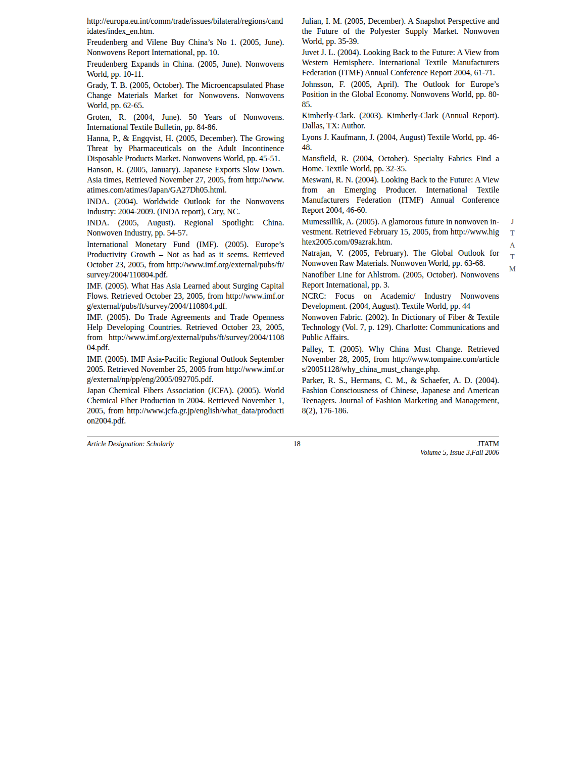J
T
A
T
M
http://europa.eu.int/comm/trade/issues/bilateral/regions/candidates/index_en.htm.
Freudenberg and Vilene Buy China’s No 1. (2005, June). Nonwovens Report International, pp. 10.
Freudenberg Expands in China. (2005, June). Nonwovens World, pp. 10-11.
Grady, T. B. (2005, October). The Microencapsulated Phase Change Materials Market for Nonwovens. Nonwovens World, pp. 62-65.
Groten, R. (2004, June). 50 Years of Nonwovens. International Textile Bulletin, pp. 84-86.
Hanna, P., & Engqvist, H. (2005, December). The Growing Threat by Pharmaceuticals on the Adult Incontinence Disposable Products Market. Nonwovens World, pp. 45-51.
Hanson, R. (2005, January). Japanese Exports Slow Down. Asia times, Retrieved November 27, 2005, from http://www.atimes.com/atimes/Japan/GA27Dh05.html.
INDA. (2004). Worldwide Outlook for the Nonwovens Industry: 2004-2009. (INDA report), Cary, NC.
INDA. (2005, August). Regional Spotlight: China. Nonwoven Industry, pp. 54-57.
International Monetary Fund (IMF). (2005). Europe’s Productivity Growth – Not as bad as it seems. Retrieved October 23, 2005, from http://www.imf.org/external/pubs/ft/survey/2004/110804.pdf.
IMF. (2005). What Has Asia Learned about Surging Capital Flows. Retrieved October 23, 2005, from http://www.imf.org/external/pubs/ft/survey/2004/110804.pdf.
IMF. (2005). Do Trade Agreements and Trade Openness Help Developing Countries. Retrieved October 23, 2005, from http://www.imf.org/external/pubs/ft/survey/2004/110804.pdf.
IMF. (2005). IMF Asia-Pacific Regional Outlook September 2005. Retrieved November 25, 2005 from http://www.imf.org/external/np/pp/eng/2005/092705.pdf.
Japan Chemical Fibers Association (JCFA). (2005). World Chemical Fiber Production in 2004. Retrieved November 1, 2005, from http://www.jcfa.gr.jp/english/what_data/production2004.pdf.
Julian, I. M. (2005, December). A Snapshot Perspective and the Future of the Polyester Supply Market. Nonwoven World, pp. 35-39.
Juvet J. L. (2004). Looking Back to the Future: A View from Western Hemisphere. International Textile Manufacturers Federation (ITMF) Annual Conference Report 2004, 61-71.
Johnsson, F. (2005, April). The Outlook for Europe’s Position in the Global Economy. Nonwovens World, pp. 80-85.
Kimberly-Clark. (2003). Kimberly-Clark (Annual Report). Dallas, TX: Author.
Lyons J. Kaufmann, J. (2004, August) Textile World, pp. 46-48.
Mansfield, R. (2004, October). Specialty Fabrics Find a Home. Textile World, pp. 32-35.
Meswani, R. N. (2004). Looking Back to the Future: A View from an Emerging Producer. International Textile Manufacturers Federation (ITMF) Annual Conference Report 2004, 46-60.
Mumessillik, A. (2005). A glamorous future in nonwoven investment. Retrieved February 15, 2005, from http://www.hightex2005.com/09azrak.htm.
Natrajan, V. (2005, February). The Global Outlook for Nonwoven Raw Materials. Nonwoven World, pp. 63-68.
Nanofiber Line for Ahlstrom. (2005, October). Nonwovens Report International, pp. 3.
NCRC: Focus on Academic/ Industry Nonwovens Development. (2004, August). Textile World, pp. 44
Nonwoven Fabric. (2002). In Dictionary of Fiber & Textile Technology (Vol. 7, p. 129). Charlotte: Communications and Public Affairs.
Palley, T. (2005). Why China Must Change. Retrieved November 28, 2005, from http://www.tompaine.com/articles/20051128/why_china_must_change.php.
Parker, R. S., Hermans, C. M., & Schaefer, A. D. (2004). Fashion Consciousness of Chinese, Japanese and American Teenagers. Journal of Fashion Marketing and Management, 8(2), 176-186.
Article Designation: Scholarly
18
JTATM
Volume 5, Issue 3,Fall 2006